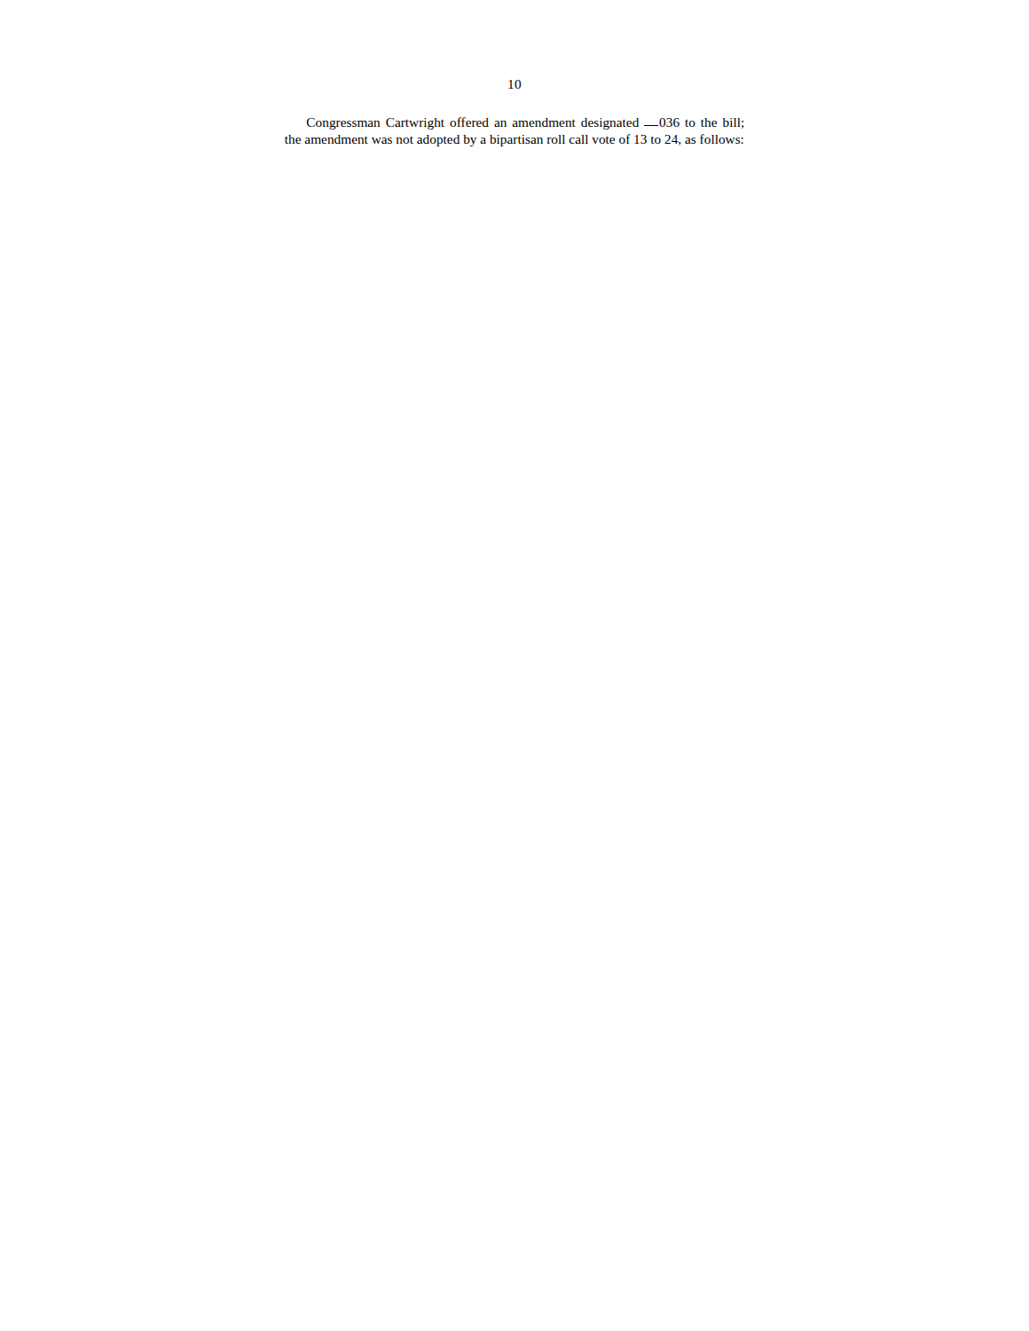10
Congressman Cartwright offered an amendment designated 036 to the bill; the amendment was not adopted by a bipartisan roll call vote of 13 to 24, as follows: